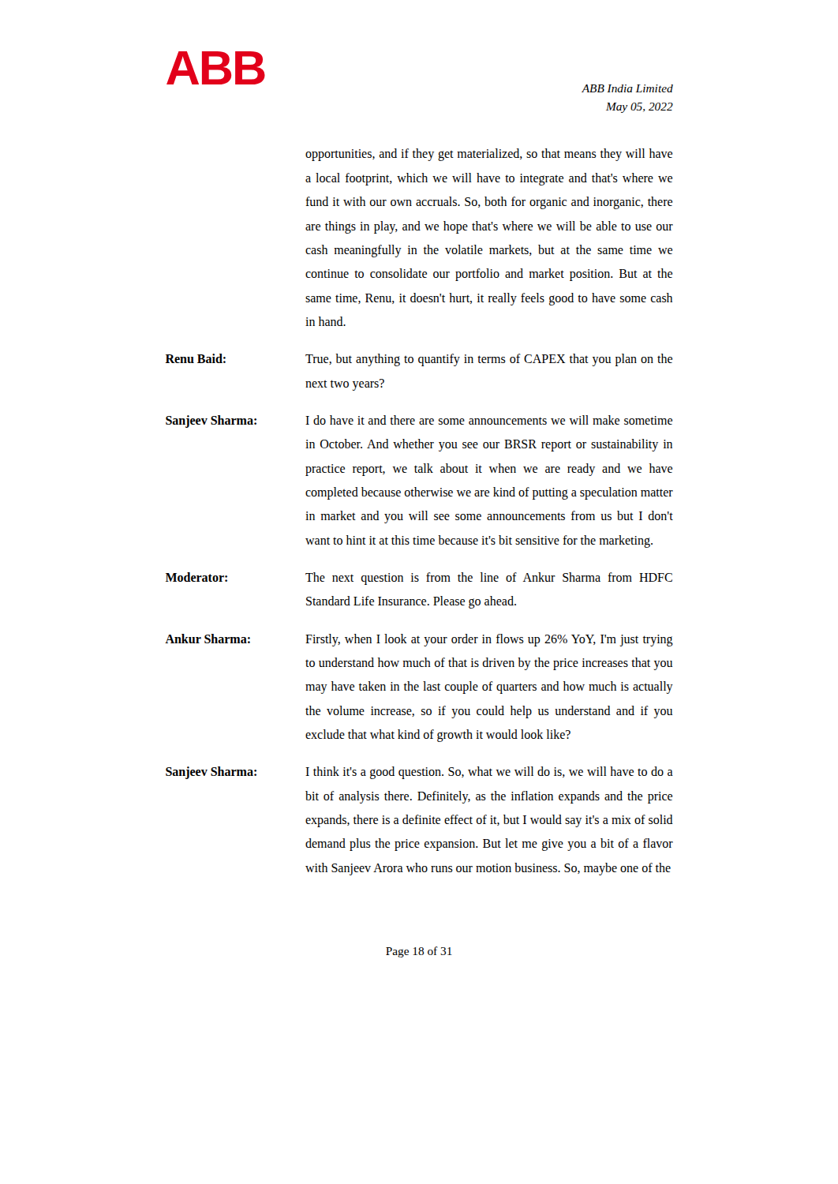ABB
ABB India Limited
May 05, 2022
| | opportunities, and if they get materialized, so that means they will have a local footprint, which we will have to integrate and that's where we fund it with our own accruals. So, both for organic and inorganic, there are things in play, and we hope that's where we will be able to use our cash meaningfully in the volatile markets, but at the same time we continue to consolidate our portfolio and market position. But at the same time, Renu, it doesn't hurt, it really feels good to have some cash in hand. |
| Renu Baid: | True, but anything to quantify in terms of CAPEX that you plan on the next two years? |
| Sanjeev Sharma: | I do have it and there are some announcements we will make sometime in October. And whether you see our BRSR report or sustainability in practice report, we talk about it when we are ready and we have completed because otherwise we are kind of putting a speculation matter in market and you will see some announcements from us but I don't want to hint it at this time because it's bit sensitive for the marketing. |
| Moderator: | The next question is from the line of Ankur Sharma from HDFC Standard Life Insurance. Please go ahead. |
| Ankur Sharma: | Firstly, when I look at your order in flows up 26% YoY, I'm just trying to understand how much of that is driven by the price increases that you may have taken in the last couple of quarters and how much is actually the volume increase, so if you could help us understand and if you exclude that what kind of growth it would look like? |
| Sanjeev Sharma: | I think it's a good question. So, what we will do is, we will have to do a bit of analysis there. Definitely, as the inflation expands and the price expands, there is a definite effect of it, but I would say it's a mix of solid demand plus the price expansion. But let me give you a bit of a flavor with Sanjeev Arora who runs our motion business. So, maybe one of the |
Page 18 of 31